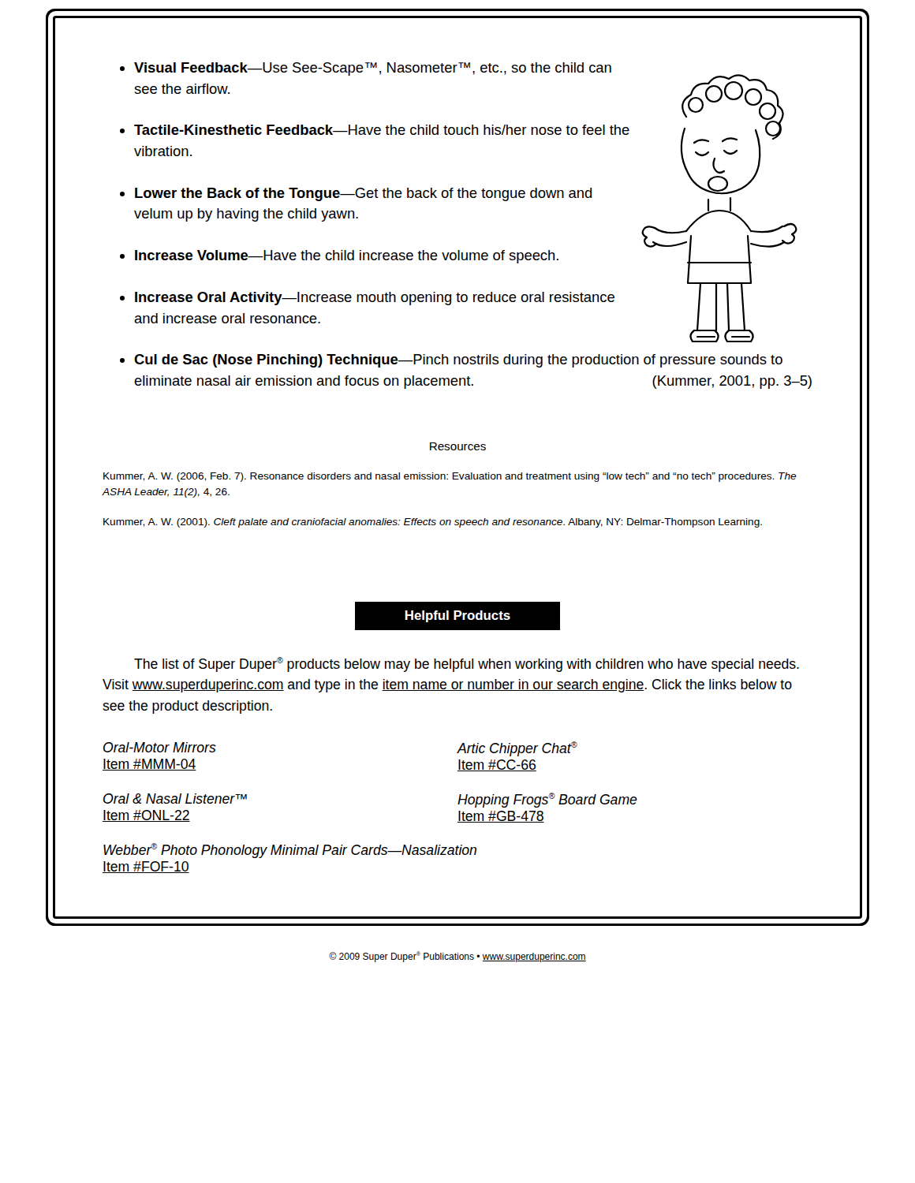Visual Feedback—Use See-Scape™, Nasometer™, etc., so the child can see the airflow.
Tactile-Kinesthetic Feedback—Have the child touch his/her nose to feel the vibration.
Lower the Back of the Tongue—Get the back of the tongue down and velum up by having the child yawn.
Increase Volume—Have the child increase the volume of speech.
Increase Oral Activity—Increase mouth opening to reduce oral resistance and increase oral resonance.
Cul de Sac (Nose Pinching) Technique—Pinch nostrils during the production of pressure sounds to eliminate nasal air emission and focus on placement. (Kummer, 2001, pp. 3–5)
Resources
Kummer, A. W. (2006, Feb. 7). Resonance disorders and nasal emission: Evaluation and treatment using “low tech” and “no tech” procedures. The ASHA Leader, 11(2), 4, 26.
Kummer, A. W. (2001). Cleft palate and craniofacial anomalies: Effects on speech and resonance. Albany, NY: Delmar-Thompson Learning.
Helpful Products
The list of Super Duper® products below may be helpful when working with children who have special needs. Visit www.superduperinc.com and type in the item name or number in our search engine. Click the links below to see the product description.
| Oral-Motor Mirrors Item #MMM-04 | Artic Chipper Chat ® Item #CC-66 |
| Oral & Nasal Listener™ Item #ONL-22 | Hopping Frogs ® Board Game Item #GB-478 |
| Webber ® Photo Phonology Minimal Pair Cards—Nasalization Item #FOF-10 |
© 2009 Super Duper® Publications • www.superduperinc.com